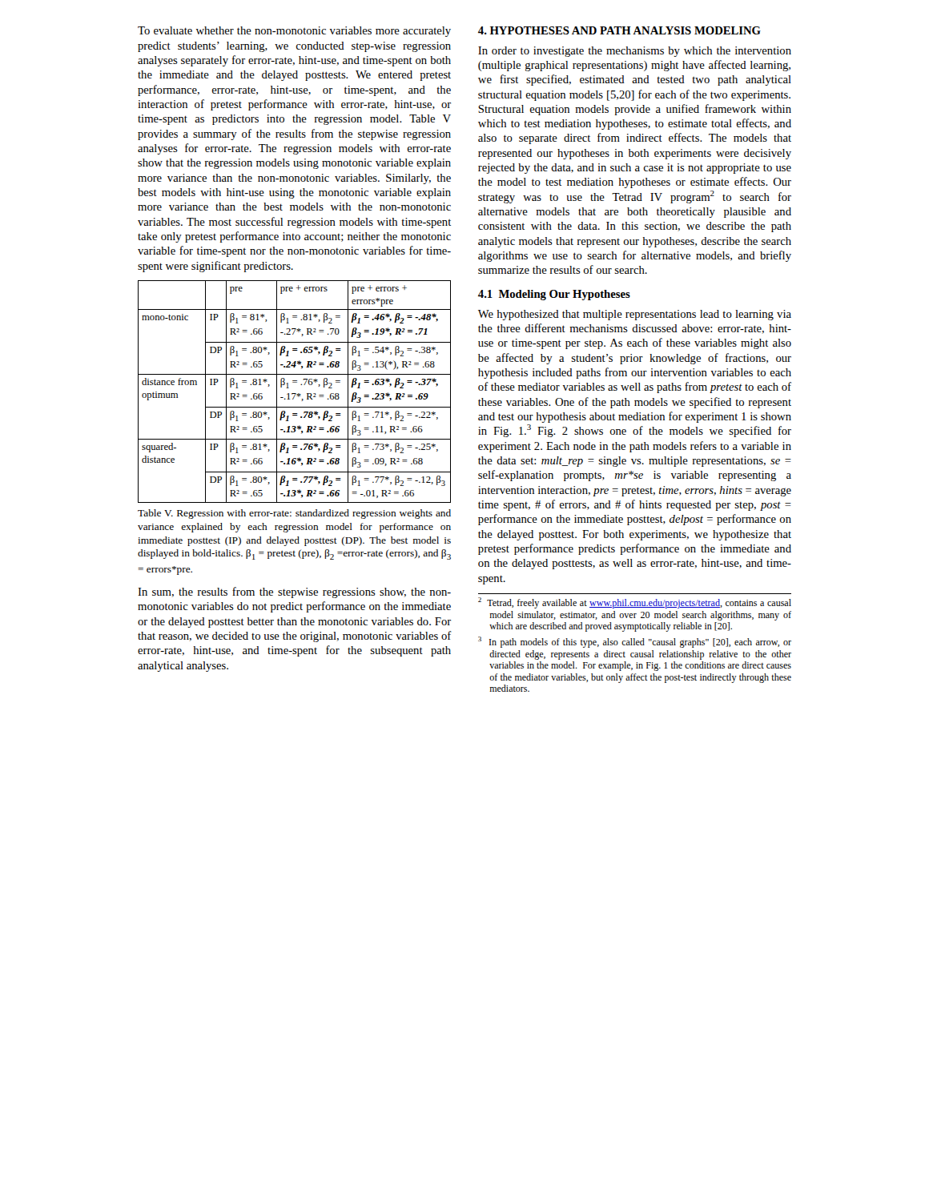To evaluate whether the non-monotonic variables more accurately predict students’ learning, we conducted step-wise regression analyses separately for error-rate, hint-use, and time-spent on both the immediate and the delayed posttests. We entered pretest performance, error-rate, hint-use, or time-spent, and the interaction of pretest performance with error-rate, hint-use, or time-spent as predictors into the regression model. Table V provides a summary of the results from the stepwise regression analyses for error-rate. The regression models with error-rate show that the regression models using monotonic variable explain more variance than the non-monotonic variables. Similarly, the best models with hint-use using the monotonic variable explain more variance than the best models with the non-monotonic variables. The most successful regression models with time-spent take only pretest performance into account; neither the monotonic variable for time-spent nor the non-monotonic variables for time-spent were significant predictors.
| | | pre | pre + errors | pre + errors + errors*pre |
| --- | --- | --- | --- | --- |
| mono-tonic | IP | β 1 = 81*, R² = .66 | β 1 = .81*, β 2 = -.27*, R² = .70 | β 1 = .46*, β 2 = -.48*, β 3 = .19*, R² = .71 |
| DP | β 1 = .80*, R² = .65 | β 1 = .65*, β 2 = -.24*, R² = .68 | β 1 = .54*, β 2 = -.38*, β 3 = .13(*), R² = .68 |
| distance from optimum | IP | β 1 = .81*, R² = .66 | β 1 = .76*, β 2 = -.17*, R² = .68 | β 1 = .63*, β 2 = -.37*, β 3 = .23*, R² = .69 |
| DP | β 1 = .80*, R² = .65 | β 1 = .78*, β 2 = -.13*, R² = .66 | β 1 = .71*, β 2 = -.22*, β 3 = .11, R² = .66 |
| squared-distance | IP | β 1 = .81*, R² = .66 | β 1 = .76*, β 2 = -.16*, R² = .68 | β 1 = .73*, β 2 = -.25*, β 3 = .09, R² = .68 |
| DP | β 1 = .80*, R² = .65 | β 1 = .77*, β 2 = -.13*, R² = .66 | β 1 = .77*, β 2 = -.12, β 3 = -.01, R² = .66 |
Table V. Regression with error-rate: standardized regression weights and variance explained by each regression model for performance on immediate posttest (IP) and delayed posttest (DP). The best model is displayed in bold-italics. β1 = pretest (pre), β2 =error-rate (errors), and β3 = errors*pre.
In sum, the results from the stepwise regressions show, the non-monotonic variables do not predict performance on the immediate or the delayed posttest better than the monotonic variables do. For that reason, we decided to use the original, monotonic variables of error-rate, hint-use, and time-spent for the subsequent path analytical analyses.
4. Hypotheses and Path Analysis Modeling
In order to investigate the mechanisms by which the intervention (multiple graphical representations) might have affected learning, we first specified, estimated and tested two path analytical structural equation models [5,20] for each of the two experiments. Structural equation models provide a unified framework within which to test mediation hypotheses, to estimate total effects, and also to separate direct from indirect effects. The models that represented our hypotheses in both experiments were decisively rejected by the data, and in such a case it is not appropriate to use the model to test mediation hypotheses or estimate effects. Our strategy was to use the Tetrad IV program2 to search for alternative models that are both theoretically plausible and consistent with the data. In this section, we describe the path analytic models that represent our hypotheses, describe the search algorithms we use to search for alternative models, and briefly summarize the results of our search.
4.1 Modeling Our Hypotheses
We hypothesized that multiple representations lead to learning via the three different mechanisms discussed above: error-rate, hint-use or time-spent per step. As each of these variables might also be affected by a student’s prior knowledge of fractions, our hypothesis included paths from our intervention variables to each of these mediator variables as well as paths from pretest to each of these variables. One of the path models we specified to represent and test our hypothesis about mediation for experiment 1 is shown in Fig. 1.3 Fig. 2 shows one of the models we specified for experiment 2. Each node in the path models refers to a variable in the data set: mult_rep = single vs. multiple representations, se = self-explanation prompts, mr*se is variable representing a intervention interaction, pre = pretest, time, errors, hints = average time spent, # of errors, and # of hints requested per step, post = performance on the immediate posttest, delpost = performance on the delayed posttest. For both experiments, we hypothesize that pretest performance predicts performance on the immediate and on the delayed posttests, as well as error-rate, hint-use, and time-spent.
2 Tetrad, freely available at www.phil.cmu.edu/projects/tetrad, contains a causal model simulator, estimator, and over 20 model search algorithms, many of which are described and proved asymptotically reliable in [20].
3 In path models of this type, also called "causal graphs" [20], each arrow, or directed edge, represents a direct causal relationship relative to the other variables in the model. For example, in Fig. 1 the conditions are direct causes of the mediator variables, but only affect the post-test indirectly through these mediators.